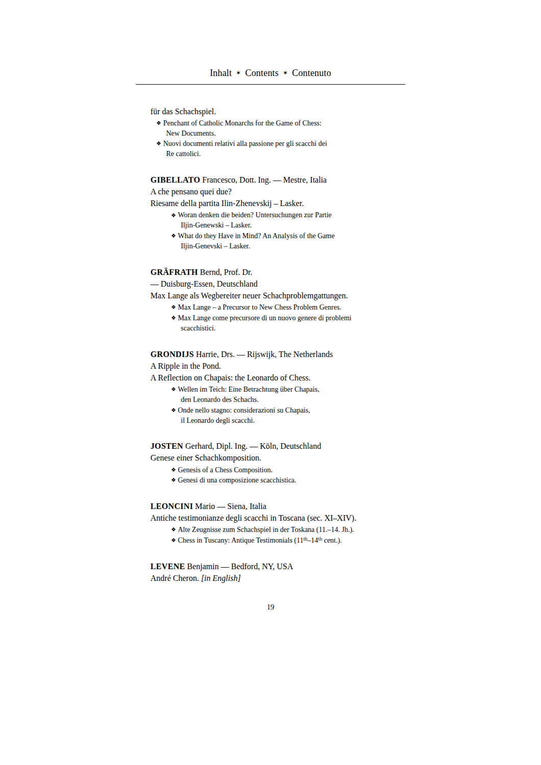Inhalt ✶ Contents ✶ Contenuto
für das Schachspiel.
Penchant of Catholic Monarchs for the Game of Chess:
New Documents.
Nuovi documenti relativi alla passione per gli scacchi dei
Re cattolici.
GIBELLATO Francesco, Dott. Ing. — Mestre, Italia
A che pensano quei due?
Riesame della partita Ilin-Zhenevskij – Lasker.
Woran denken die beiden? Untersuchungen zur Partie
Iljin-Genewski – Lasker.
What do they Have in Mind? An Analysis of the Game
Iljin-Genevski – Lasker.
GRÄFRATH Bernd, Prof. Dr.
— Duisburg-Essen, Deutschland
Max Lange als Wegbereiter neuer Schachproblemgattungen.
Max Lange – a Precursor to New Chess Problem Genres.
Max Lange come precursore di un nuovo genere di problemi
scacchistici.
GRONDIJS Harrie, Drs. — Rijswijk, The Netherlands
A Ripple in the Pond.
A Reflection on Chapais: the Leonardo of Chess.
Wellen im Teich: Eine Betrachtung über Chapais,
den Leonardo des Schachs.
Onde nello stagno: considerazioni su Chapais,
il Leonardo degli scacchi.
JOSTEN Gerhard, Dipl. Ing. — Köln, Deutschland
Genese einer Schachkomposition.
Genesis of a Chess Composition.
Genesi di una composizione scacchistica.
LEONCINI Mario — Siena, Italia
Antiche testimonianze degli scacchi in Toscana (sec. XI–XIV).
Alte Zeugnisse zum Schachspiel in der Toskana (11.–14. Jh.).
Chess in Tuscany: Antique Testimonials (11th–14th cent.).
LEVENE Benjamin — Bedford, NY, USA
André Cheron. [in English]
19